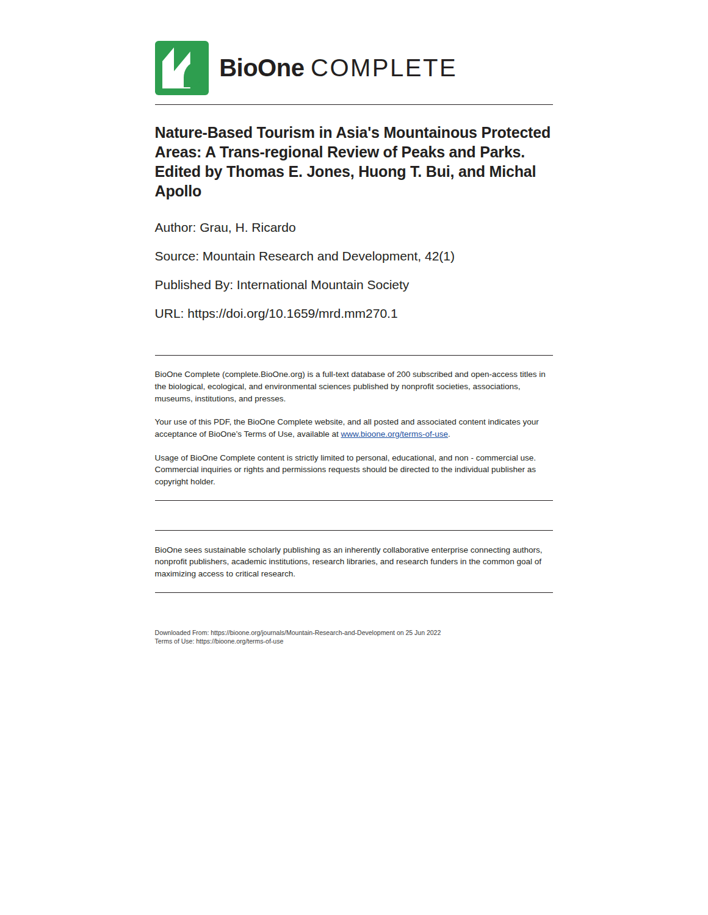BioOne COMPLETE
Nature-Based Tourism in Asia's Mountainous Protected Areas: A Trans-regional Review of Peaks and Parks. Edited by Thomas E. Jones, Huong T. Bui, and Michal Apollo
Author: Grau, H. Ricardo
Source: Mountain Research and Development, 42(1)
Published By: International Mountain Society
URL: https://doi.org/10.1659/mrd.mm270.1
BioOne Complete (complete.BioOne.org) is a full-text database of 200 subscribed and open-access titles in the biological, ecological, and environmental sciences published by nonprofit societies, associations, museums, institutions, and presses.
Your use of this PDF, the BioOne Complete website, and all posted and associated content indicates your acceptance of BioOne’s Terms of Use, available at www.bioone.org/terms-of-use.
Usage of BioOne Complete content is strictly limited to personal, educational, and non - commercial use. Commercial inquiries or rights and permissions requests should be directed to the individual publisher as copyright holder.
BioOne sees sustainable scholarly publishing as an inherently collaborative enterprise connecting authors, nonprofit publishers, academic institutions, research libraries, and research funders in the common goal of maximizing access to critical research.
Downloaded From: https://bioone.org/journals/Mountain-Research-and-Development on 25 Jun 2022
Terms of Use: https://bioone.org/terms-of-use